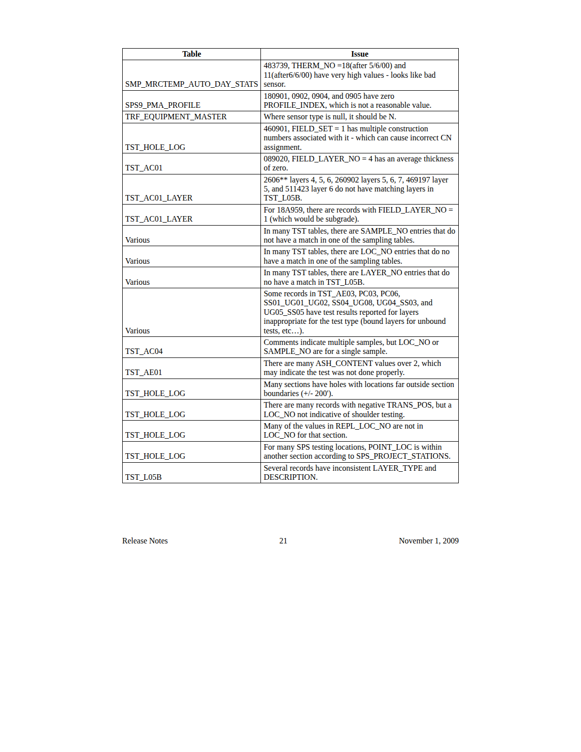| Table | Issue |
| --- | --- |
| SMP_MRCTEMP_AUTO_DAY_STATS | 483739, THERM_NO =18(after 5/6/00) and 11(after6/6/00) have very high values - looks like bad sensor. |
| SPS9_PMA_PROFILE | 180901, 0902, 0904, and 0905 have zero PROFILE_INDEX, which is not a reasonable value. |
| TRF_EQUIPMENT_MASTER | Where sensor type is null, it should be N. |
| TST_HOLE_LOG | 460901, FIELD_SET = 1 has multiple construction numbers associated with it - which can cause incorrect CN assignment. |
| TST_AC01 | 089020, FIELD_LAYER_NO = 4 has an average thickness of zero. |
| TST_AC01_LAYER | 2606** layers 4, 5, 6, 260902 layers 5, 6, 7, 469197 layer 5, and 511423 layer 6 do not have matching layers in TST_L05B. |
| TST_AC01_LAYER | For 18A959, there are records with FIELD_LAYER_NO = 1 (which would be subgrade). |
| Various | In many TST tables, there are SAMPLE_NO entries that do not have a match in one of the sampling tables. |
| Various | In many TST tables, there are LOC_NO entries that do no have a match in one of the sampling tables. |
| Various | In many TST tables, there are LAYER_NO entries that do no have a match in TST_L05B. |
| Various | Some records in TST_AE03, PC03, PC06, SS01_UG01_UG02, SS04_UG08, UG04_SS03, and UG05_SS05 have test results reported for layers inappropriate for the test type (bound layers for unbound tests, etc…). |
| TST_AC04 | Comments indicate multiple samples, but LOC_NO or SAMPLE_NO are for a single sample. |
| TST_AE01 | There are many ASH_CONTENT values over 2, which may indicate the test was not done properly. |
| TST_HOLE_LOG | Many sections have holes with locations far outside section boundaries (+/- 200'). |
| TST_HOLE_LOG | There are many records with negative TRANS_POS, but a LOC_NO not indicative of shoulder testing. |
| TST_HOLE_LOG | Many of the values in REPL_LOC_NO are not in LOC_NO for that section. |
| TST_HOLE_LOG | For many SPS testing locations, POINT_LOC is within another section according to SPS_PROJECT_STATIONS. |
| TST_L05B | Several records have inconsistent LAYER_TYPE and DESCRIPTION. |
Release Notes
21
November 1, 2009